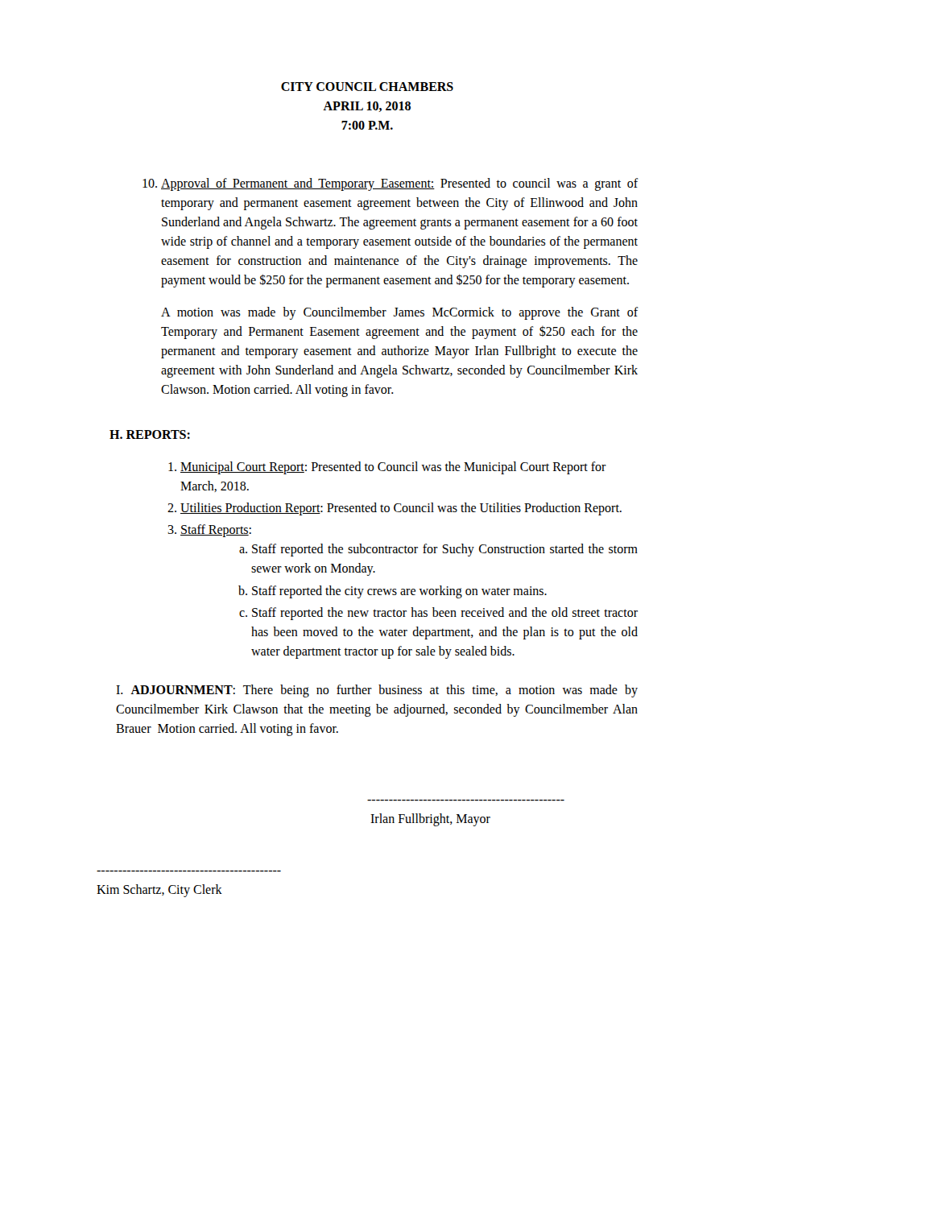CITY COUNCIL CHAMBERS
APRIL 10, 2018
7:00 P.M.
Approval of Permanent and Temporary Easement: Presented to council was a grant of temporary and permanent easement agreement between the City of Ellinwood and John Sunderland and Angela Schwartz. The agreement grants a permanent easement for a 60 foot wide strip of channel and a temporary easement outside of the boundaries of the permanent easement for construction and maintenance of the City's drainage improvements. The payment would be $250 for the permanent easement and $250 for the temporary easement.
A motion was made by Councilmember James McCormick to approve the Grant of Temporary and Permanent Easement agreement and the payment of $250 each for the permanent and temporary easement and authorize Mayor Irlan Fullbright to execute the agreement with John Sunderland and Angela Schwartz, seconded by Councilmember Kirk Clawson. Motion carried. All voting in favor.
H. REPORTS:
Municipal Court Report: Presented to Council was the Municipal Court Report for March, 2018.
Utilities Production Report: Presented to Council was the Utilities Production Report.
Staff Reports:
Staff reported the subcontractor for Suchy Construction started the storm sewer work on Monday.
Staff reported the city crews are working on water mains.
Staff reported the new tractor has been received and the old street tractor has been moved to the water department, and the plan is to put the old water department tractor up for sale by sealed bids.
I. ADJOURNMENT: There being no further business at this time, a motion was made by Councilmember Kirk Clawson that the meeting be adjourned, seconded by Councilmember Alan Brauer Motion carried. All voting in favor.
----------------------------------------------
Irlan Fullbright, Mayor
-------------------------------------------
Kim Schartz, City Clerk